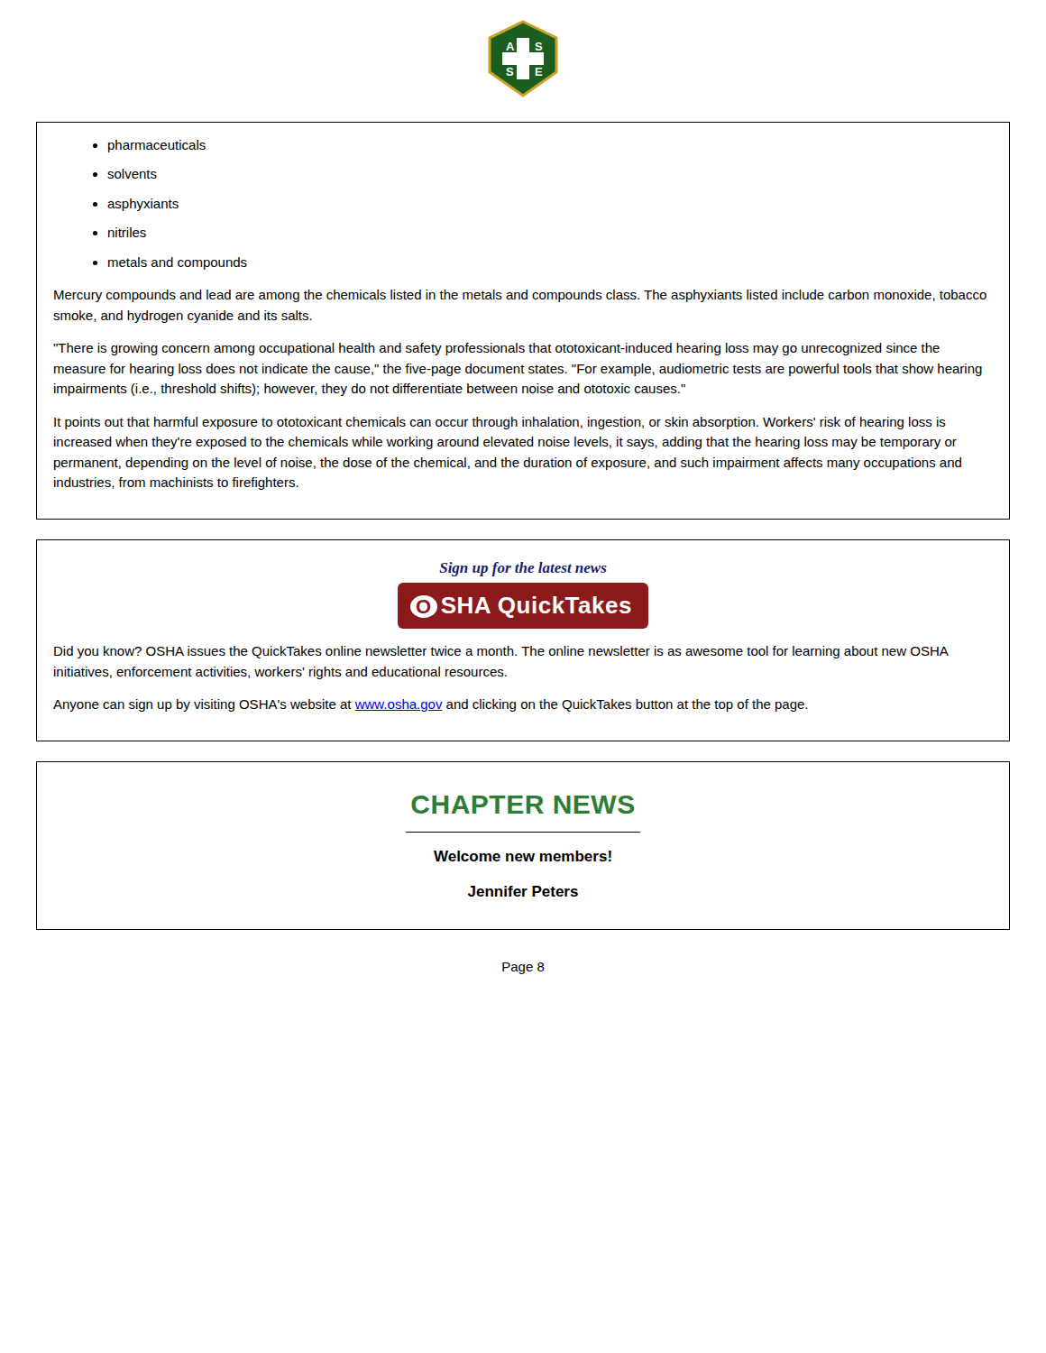A S S E
pharmaceuticals
solvents
asphyxiants
nitriles
metals and compounds
Mercury compounds and lead are among the chemicals listed in the metals and compounds class. The asphyxiants listed include carbon monoxide, tobacco smoke, and hydrogen cyanide and its salts.
"There is growing concern among occupational health and safety professionals that ototoxicant-induced hearing loss may go unrecognized since the measure for hearing loss does not indicate the cause," the five-page document states. "For example, audiometric tests are powerful tools that show hearing impairments (i.e., threshold shifts); however, they do not differentiate between noise and ototoxic causes."
It points out that harmful exposure to ototoxicant chemicals can occur through inhalation, ingestion, or skin absorption. Workers' risk of hearing loss is increased when they're exposed to the chemicals while working around elevated noise levels, it says, adding that the hearing loss may be temporary or permanent, depending on the level of noise, the dose of the chemical, and the duration of exposure, and such impairment affects many occupations and industries, from machinists to firefighters.
Sign up for the latest news
OSHA QuickTakes
Did you know? OSHA issues the QuickTakes online newsletter twice a month. The online newsletter is as awesome tool for learning about new OSHA initiatives, enforcement activities, workers' rights and educational resources.
Anyone can sign up by visiting OSHA's website at www.osha.gov and clicking on the QuickTakes button at the top of the page.
CHAPTER NEWS
Welcome new members!
Jennifer Peters
Page 8